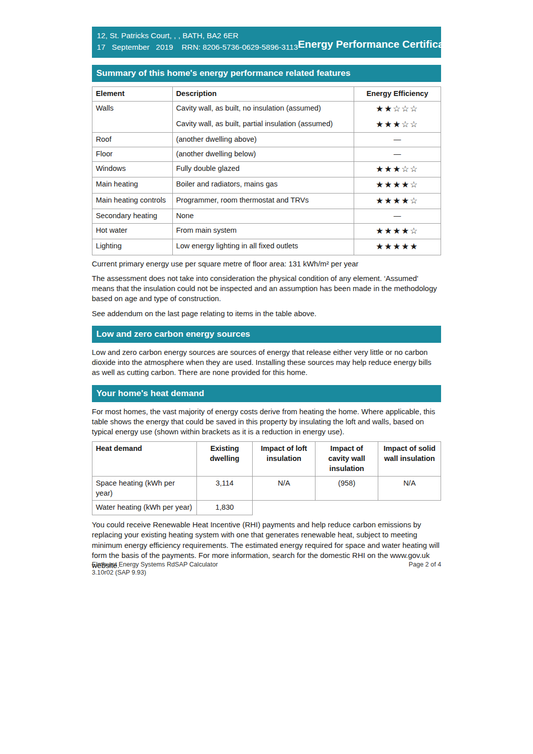12, St. Patricks Court, , , BATH, BA2 6ER
17 September 2019 RRN: 8206-5736-0629-5896-3113
Energy Performance Certificate
Summary of this home's energy performance related features
| Element | Description | Energy Efficiency |
| --- | --- | --- |
| Walls | Cavity wall, as built, no insulation (assumed) | ★★☆☆☆ |
| | Cavity wall, as built, partial insulation (assumed) | ★★★☆☆ |
| Roof | (another dwelling above) | — |
| Floor | (another dwelling below) | — |
| Windows | Fully double glazed | ★★★☆☆ |
| Main heating | Boiler and radiators, mains gas | ★★★★☆ |
| Main heating controls | Programmer, room thermostat and TRVs | ★★★★☆ |
| Secondary heating | None | — |
| Hot water | From main system | ★★★★☆ |
| Lighting | Low energy lighting in all fixed outlets | ★★★★★ |
Current primary energy use per square metre of floor area: 131 kWh/m² per year
The assessment does not take into consideration the physical condition of any element. ‘Assumed' means that the insulation could not be inspected and an assumption has been made in the methodology based on age and type of construction.
See addendum on the last page relating to items in the table above.
Low and zero carbon energy sources
Low and zero carbon energy sources are sources of energy that release either very little or no carbon dioxide into the atmosphere when they are used. Installing these sources may help reduce energy bills as well as cutting carbon. There are none provided for this home.
Your home's heat demand
For most homes, the vast majority of energy costs derive from heating the home. Where applicable, this table shows the energy that could be saved in this property by insulating the loft and walls, based on typical energy use (shown within brackets as it is a reduction in energy use).
| Heat demand | Existing dwelling | Impact of loft insulation | Impact of cavity wall insulation | Impact of solid wall insulation |
| --- | --- | --- | --- | --- |
| Space heating (kWh per year) | 3,114 | N/A | (958) | N/A |
| Water heating (kWh per year) | 1,830 | | | |
You could receive Renewable Heat Incentive (RHI) payments and help reduce carbon emissions by replacing your existing heating system with one that generates renewable heat, subject to meeting minimum energy efficiency requirements. The estimated energy required for space and water heating will form the basis of the payments. For more information, search for the domestic RHI on the www.gov.uk website.
Elmhurst Energy Systems RdSAP Calculator
3.10r02 (SAP 9.93)
Page 2 of 4